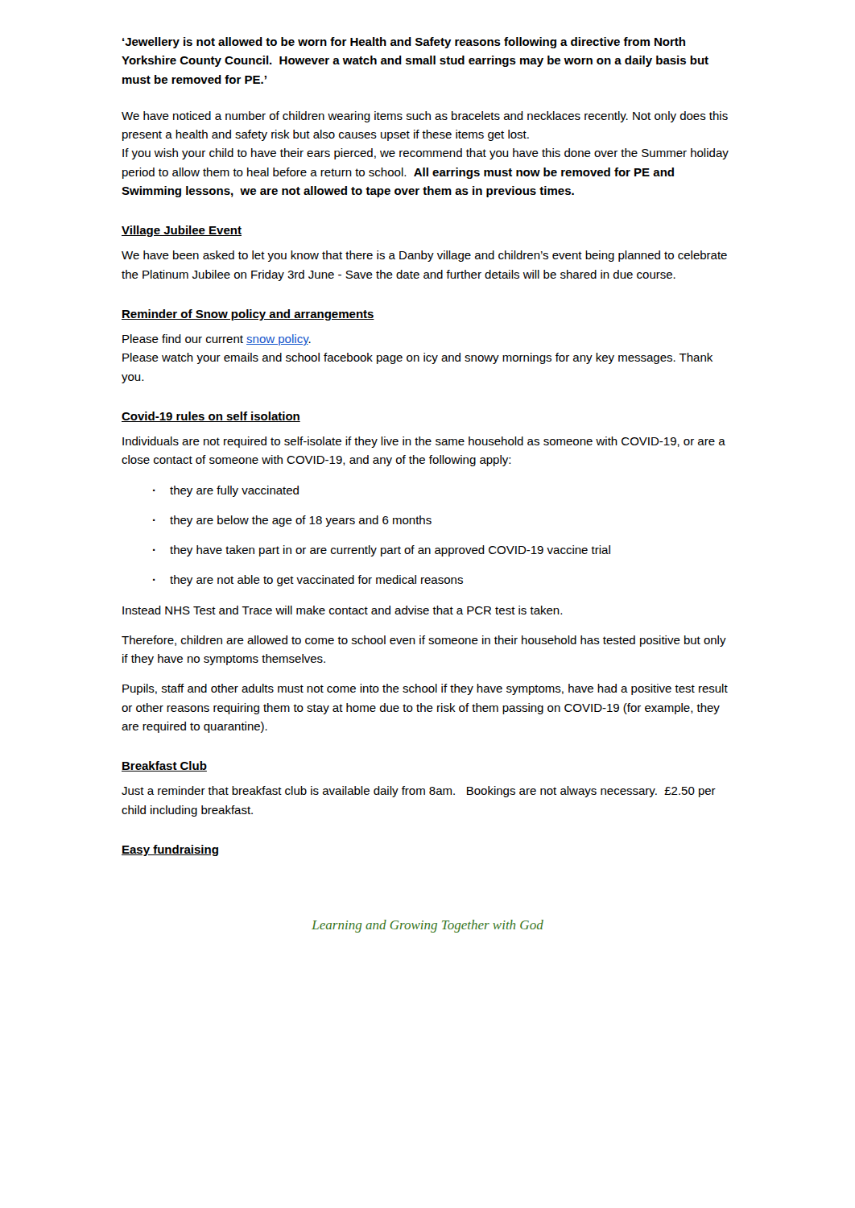‘Jewellery is not allowed to be worn for Health and Safety reasons following a directive from North Yorkshire County Council. However a watch and small stud earrings may be worn on a daily basis but must be removed for PE.’
We have noticed a number of children wearing items such as bracelets and necklaces recently. Not only does this present a health and safety risk but also causes upset if these items get lost.
If you wish your child to have their ears pierced, we recommend that you have this done over the Summer holiday period to allow them to heal before a return to school. All earrings must now be removed for PE and Swimming lessons, we are not allowed to tape over them as in previous times.
Village Jubilee Event
We have been asked to let you know that there is a Danby village and children’s event being planned to celebrate the Platinum Jubilee on Friday 3rd June - Save the date and further details will be shared in due course.
Reminder of Snow policy and arrangements
Please find our current snow policy.
Please watch your emails and school facebook page on icy and snowy mornings for any key messages. Thank you.
Covid-19 rules on self isolation
Individuals are not required to self-isolate if they live in the same household as someone with COVID-19, or are a close contact of someone with COVID-19, and any of the following apply:
they are fully vaccinated
they are below the age of 18 years and 6 months
they have taken part in or are currently part of an approved COVID-19 vaccine trial
they are not able to get vaccinated for medical reasons
Instead NHS Test and Trace will make contact and advise that a PCR test is taken.
Therefore, children are allowed to come to school even if someone in their household has tested positive but only if they have no symptoms themselves.
Pupils, staff and other adults must not come into the school if they have symptoms, have had a positive test result or other reasons requiring them to stay at home due to the risk of them passing on COVID-19 (for example, they are required to quarantine).
Breakfast Club
Just a reminder that breakfast club is available daily from 8am. Bookings are not always necessary. £2.50 per child including breakfast.
Easy fundraising
Learning and Growing Together with God